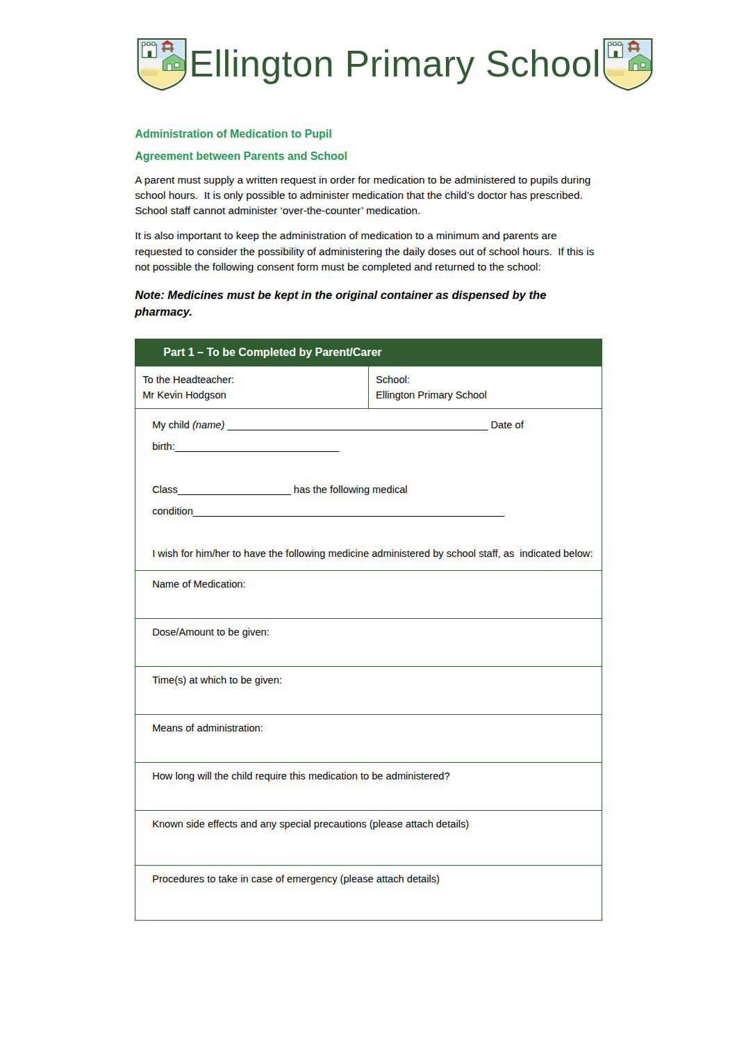Ellington Primary School
Administration of Medication to Pupil
Agreement between Parents and School
A parent must supply a written request in order for medication to be administered to pupils during school hours. It is only possible to administer medication that the child’s doctor has prescribed. School staff cannot administer ‘over-the-counter’ medication.
It is also important to keep the administration of medication to a minimum and parents are requested to consider the possibility of administering the daily doses out of school hours. If this is not possible the following consent form must be completed and returned to the school:
Note: Medicines must be kept in the original container as dispensed by the pharmacy.
| Part 1 – To be Completed by Parent/Carer |
| --- |
| To the Headteacher: Mr Kevin Hodgson | School: Ellington Primary School |
| My child (name) ______________________________________________ Date of birth:_____________________________ Class____________________ has the following medical condition_______________________________________________________ I wish for him/her to have the following medicine administered by school staff, as indicated below: |
| Name of Medication: |
| Dose/Amount to be given: |
| Time(s) at which to be given: |
| Means of administration: |
| How long will the child require this medication to be administered? |
| Known side effects and any special precautions (please attach details) |
| Procedures to take in case of emergency (please attach details) |